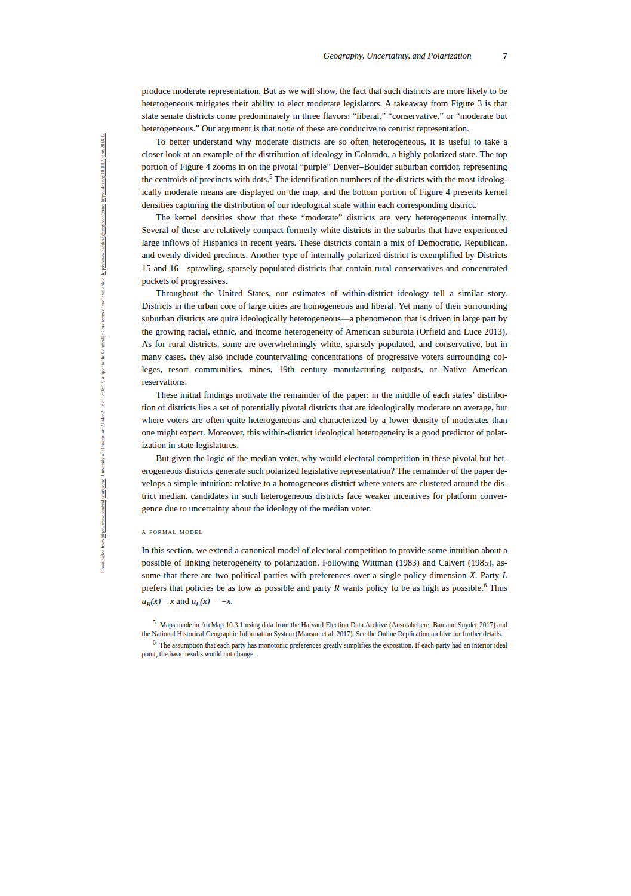Downloaded from https://www.cambridge.org/core. University of Houston, on 23 Mar 2018 at 18:38:17, subject to the Cambridge Core terms of use, available at https://www.cambridge.org/core/terms. https://doi.org/10.1017/psrm.2018.12
Geography, Uncertainty, and Polarization 7
produce moderate representation. But as we will show, the fact that such districts are more likely to be heterogeneous mitigates their ability to elect moderate legislators. A takeaway from Figure 3 is that state senate districts come predominately in three flavors: “liberal,” “conservative,” or “moderate but heterogeneous.” Our argument is that none of these are conducive to centrist representation.
To better understand why moderate districts are so often heterogeneous, it is useful to take a closer look at an example of the distribution of ideology in Colorado, a highly polarized state. The top portion of Figure 4 zooms in on the pivotal “purple” Denver–Boulder suburban corridor, representing the centroids of precincts with dots.5 The identification numbers of the districts with the most ideologically moderate means are displayed on the map, and the bottom portion of Figure 4 presents kernel densities capturing the distribution of our ideological scale within each corresponding district.
The kernel densities show that these “moderate” districts are very heterogeneous internally. Several of these are relatively compact formerly white districts in the suburbs that have experienced large inflows of Hispanics in recent years. These districts contain a mix of Democratic, Republican, and evenly divided precincts. Another type of internally polarized district is exemplified by Districts 15 and 16—sprawling, sparsely populated districts that contain rural conservatives and concentrated pockets of progressives.
Throughout the United States, our estimates of within-district ideology tell a similar story. Districts in the urban core of large cities are homogeneous and liberal. Yet many of their surrounding suburban districts are quite ideologically heterogeneous—a phenomenon that is driven in large part by the growing racial, ethnic, and income heterogeneity of American suburbia (Orfield and Luce 2013). As for rural districts, some are overwhelmingly white, sparsely populated, and conservative, but in many cases, they also include countervailing concentrations of progressive voters surrounding colleges, resort communities, mines, 19th century manufacturing outposts, or Native American reservations.
These initial findings motivate the remainder of the paper: in the middle of each states’ distribution of districts lies a set of potentially pivotal districts that are ideologically moderate on average, but where voters are often quite heterogeneous and characterized by a lower density of moderates than one might expect. Moreover, this within-district ideological heterogeneity is a good predictor of polarization in state legislatures.
But given the logic of the median voter, why would electoral competition in these pivotal but heterogeneous districts generate such polarized legislative representation? The remainder of the paper develops a simple intuition: relative to a homogeneous district where voters are clustered around the district median, candidates in such heterogeneous districts face weaker incentives for platform convergence due to uncertainty about the ideology of the median voter.
a formal model
In this section, we extend a canonical model of electoral competition to provide some intuition about a possible of linking heterogeneity to polarization. Following Wittman (1983) and Calvert (1985), assume that there are two political parties with preferences over a single policy dimension X. Party L prefers that policies be as low as possible and party R wants policy to be as high as possible.6 Thus uR(x) = x and uL(x) = −x.
5 Maps made in ArcMap 10.3.1 using data from the Harvard Election Data Archive (Ansolabehere, Ban and Snyder 2017) and the National Historical Geographic Information System (Manson et al. 2017). See the Online Replication archive for further details.
6 The assumption that each party has monotonic preferences greatly simplifies the exposition. If each party had an interior ideal point, the basic results would not change.